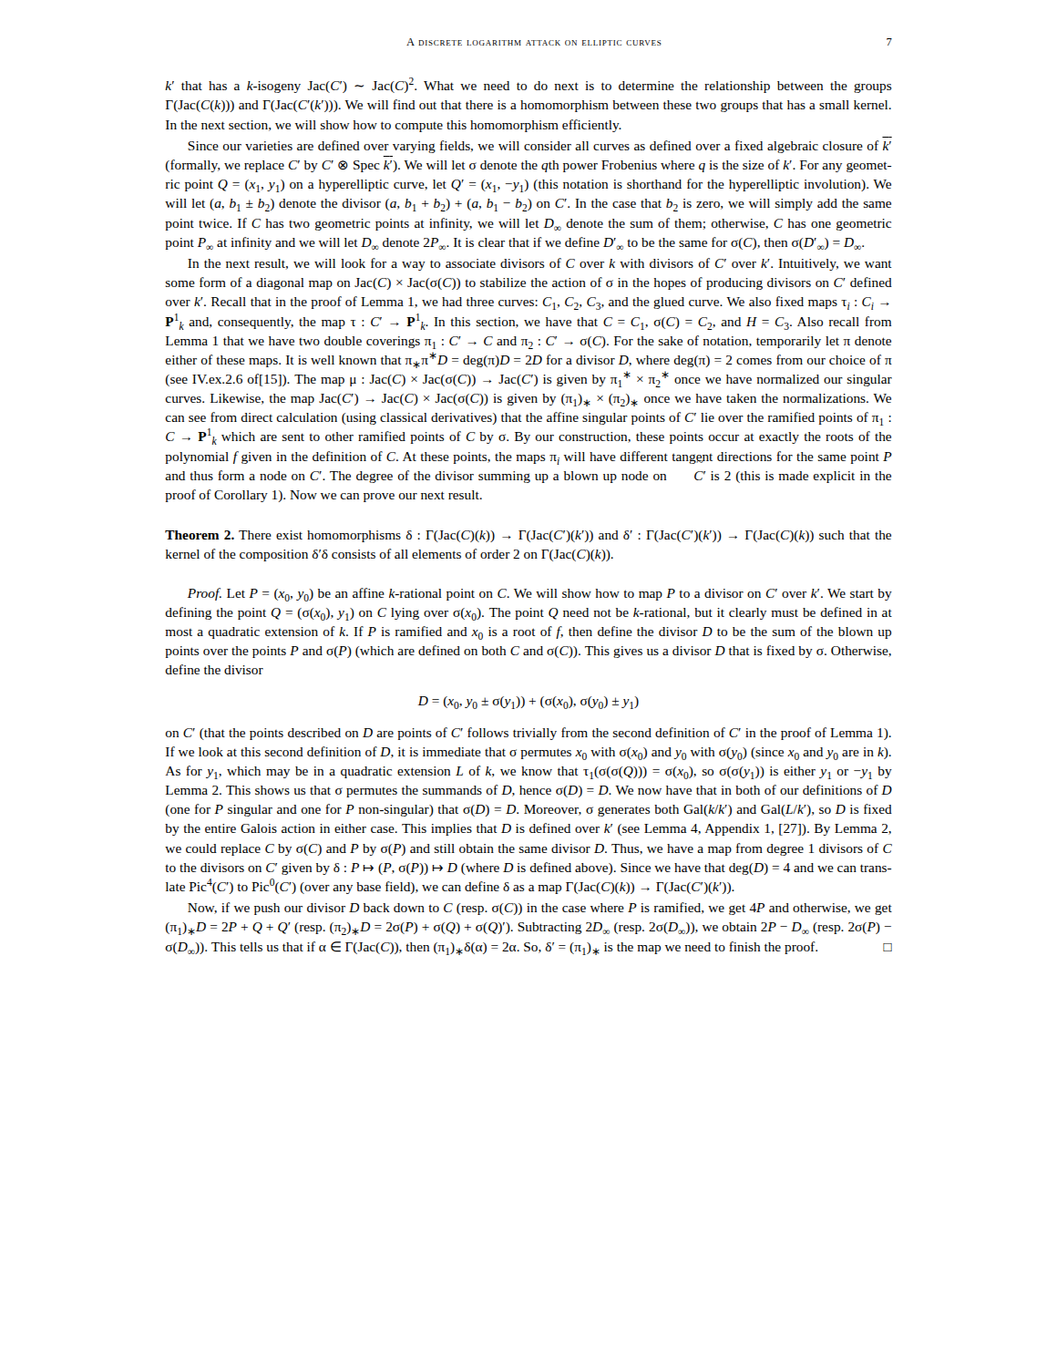A discrete logarithm attack on elliptic curves 7
k′ that has a k-isogeny Jac(C′) ∼ Jac(C)2. What we need to do next is to determine the relationship between the groups Γ(Jac(C(k))) and Γ(Jac(C′(k′))). We will find out that there is a homomorphism between these two groups that has a small kernel. In the next section, we will show how to compute this homomorphism efficiently.
Since our varieties are defined over varying fields, we will consider all curves as defined over a fixed algebraic closure of k′ (formally, we replace C′ by C′ ⊗ Spec k′). We will let σ denote the qth power Frobenius where q is the size of k′. For any geometric point Q = (x1, y1) on a hyperelliptic curve, let Q′ = (x1, −y1) (this notation is shorthand for the hyperelliptic involution). We will let (a, b1 ± b2) denote the divisor (a, b1 + b2) + (a, b1 − b2) on C′. In the case that b2 is zero, we will simply add the same point twice. If C has two geometric points at infinity, we will let D∞ denote the sum of them; otherwise, C has one geometric point P∞ at infinity and we will let D∞ denote 2P∞. It is clear that if we define D′∞ to be the same for σ(C), then σ(D′∞) = D∞.
In the next result, we will look for a way to associate divisors of C over k with divisors of C′ over k′. Intuitively, we want some form of a diagonal map on Jac(C) × Jac(σ(C)) to stabilize the action of σ in the hopes of producing divisors on C′ defined over k′. Recall that in the proof of Lemma 1, we had three curves: C1, C2, C3, and the glued curve. We also fixed maps τi : Ci → P1k and, consequently, the map τ : C′ → P1k. In this section, we have that C = C1, σ(C) = C2, and H = C3. Also recall from Lemma 1 that we have two double coverings π1 : C′ → C and π2 : C′ → σ(C). For the sake of notation, temporarily let π denote either of these maps. It is well known that π∗π∗D = deg(π)D = 2D for a divisor D, where deg(π) = 2 comes from our choice of π (see IV.ex.2.6 of[15]). The map μ : Jac(C) × Jac(σ(C)) → Jac(C′) is given by π1∗ × π2∗ once we have normalized our singular curves. Likewise, the map Jac(C′) → Jac(C) × Jac(σ(C)) is given by (π1)∗ × (π2)∗ once we have taken the normalizations. We can see from direct calculation (using classical derivatives) that the affine singular points of C′ lie over the ramified points of π1 : C → P1k which are sent to other ramified points of C by σ. By our construction, these points occur at exactly the roots of the polynomial f given in the definition of C. At these points, the maps πi will have different tangent directions for the same point P and thus form a node on C′. The degree of the divisor summing up a blown up node on ~C′ is 2 (this is made explicit in the proof of Corollary 1). Now we can prove our next result.
Theorem 2. There exist homomorphisms δ : Γ(Jac(C)(k)) → Γ(Jac(C′)(k′)) and δ′ : Γ(Jac(C′)(k′)) → Γ(Jac(C)(k)) such that the kernel of the composition δ′δ consists of all elements of order 2 on Γ(Jac(C)(k)).
Proof. Let P = (x0, y0) be an affine k-rational point on C. We will show how to map P to a divisor on C′ over k′. We start by defining the point Q = (σ(x0), y1) on C lying over σ(x0). The point Q need not be k-rational, but it clearly must be defined in at most a quadratic extension of k. If P is ramified and x0 is a root of f, then define the divisor D to be the sum of the blown up points over the points P and σ(P) (which are defined on both C and σ(C)). This gives us a divisor D that is fixed by σ. Otherwise, define the divisor
D = (x0, y0 ± σ(y1)) + (σ(x0), σ(y0) ± y1)
on C′ (that the points described on D are points of C′ follows trivially from the second definition of C′ in the proof of Lemma 1). If we look at this second definition of D, it is immediate that σ permutes x0 with σ(x0) and y0 with σ(y0) (since x0 and y0 are in k). As for y1, which may be in a quadratic extension L of k, we know that τ1(σ(σ(Q))) = σ(x0), so σ(σ(y1)) is either y1 or −y1 by Lemma 2. This shows us that σ permutes the summands of D, hence σ(D) = D. We now have that in both of our definitions of D (one for P singular and one for P non-singular) that σ(D) = D. Moreover, σ generates both Gal(k/k′) and Gal(L/k′), so D is fixed by the entire Galois action in either case. This implies that D is defined over k′ (see Lemma 4, Appendix 1, [27]). By Lemma 2, we could replace C by σ(C) and P by σ(P) and still obtain the same divisor D. Thus, we have a map from degree 1 divisors of C to the divisors on C′ given by δ : P ↦ (P, σ(P)) ↦ D (where D is defined above). Since we have that deg(D) = 4 and we can translate Pic4(C′) to Pic0(C′) (over any base field), we can define δ as a map Γ(Jac(C)(k)) → Γ(Jac(C′)(k′)).
Now, if we push our divisor D back down to C (resp. σ(C)) in the case where P is ramified, we get 4P and otherwise, we get (π1)∗D = 2P + Q + Q′ (resp. (π2)∗D = 2σ(P) + σ(Q) + σ(Q)′). Subtracting 2D∞ (resp. 2σ(D∞)), we obtain 2P − D∞ (resp. 2σ(P) − σ(D∞)). This tells us that if α ∈ Γ(Jac(C)), then (π1)∗δ(α) = 2α. So, δ′ = (π1)∗ is the map we need to finish the proof. □